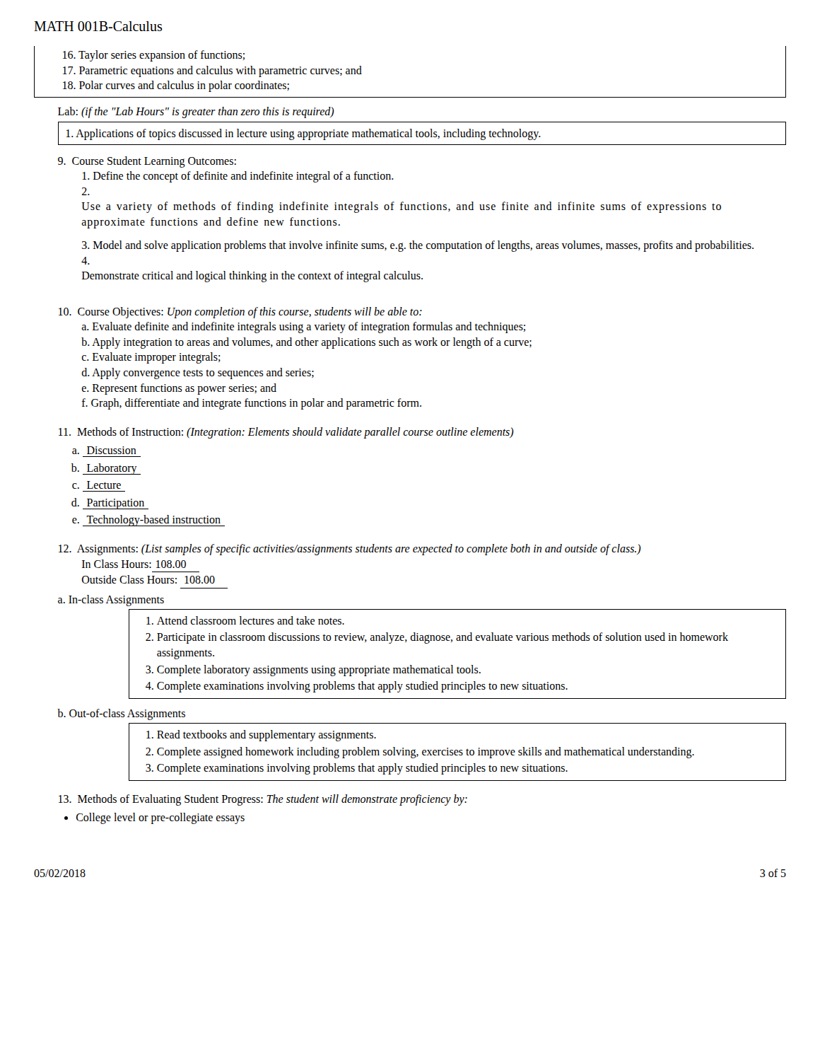MATH 001B-Calculus
16. Taylor series expansion of functions;
17. Parametric equations and calculus with parametric curves; and
18. Polar curves and calculus in polar coordinates;
Lab: (if the "Lab Hours" is greater than zero this is required)
1. Applications of topics discussed in lecture using appropriate mathematical tools, including technology.
9. Course Student Learning Outcomes:
1. Define the concept of definite and indefinite integral of a function.
2.
Use a variety of methods of finding indefinite integrals of functions, and use finite and infinite sums of expressions to approximate functions and define new functions.
3. Model and solve application problems that involve infinite sums, e.g. the computation of lengths, areas volumes, masses, profits and probabilities.
4.
Demonstrate critical and logical thinking in the context of integral calculus.
10. Course Objectives: Upon completion of this course, students will be able to:
a. Evaluate definite and indefinite integrals using a variety of integration formulas and techniques;
b. Apply integration to areas and volumes, and other applications such as work or length of a curve;
c. Evaluate improper integrals;
d. Apply convergence tests to sequences and series;
e. Represent functions as power series; and
f. Graph, differentiate and integrate functions in polar and parametric form.
11. Methods of Instruction: (Integration: Elements should validate parallel course outline elements)
Discussion
Laboratory
Lecture
Participation
Technology-based instruction
12. Assignments: (List samples of specific activities/assignments students are expected to complete both in and outside of class.)
In Class Hours:108.00
Outside Class Hours: 108.00
a. In-class Assignments
Attend classroom lectures and take notes.
Participate in classroom discussions to review, analyze, diagnose, and evaluate various methods of solution used in homework assignments.
Complete laboratory assignments using appropriate mathematical tools.
Complete examinations involving problems that apply studied principles to new situations.
b. Out-of-class Assignments
Read textbooks and supplementary assignments.
Complete assigned homework including problem solving, exercises to improve skills and mathematical understanding.
Complete examinations involving problems that apply studied principles to new situations.
13. Methods of Evaluating Student Progress: The student will demonstrate proficiency by:
College level or pre-collegiate essays
05/02/2018 3 of 5